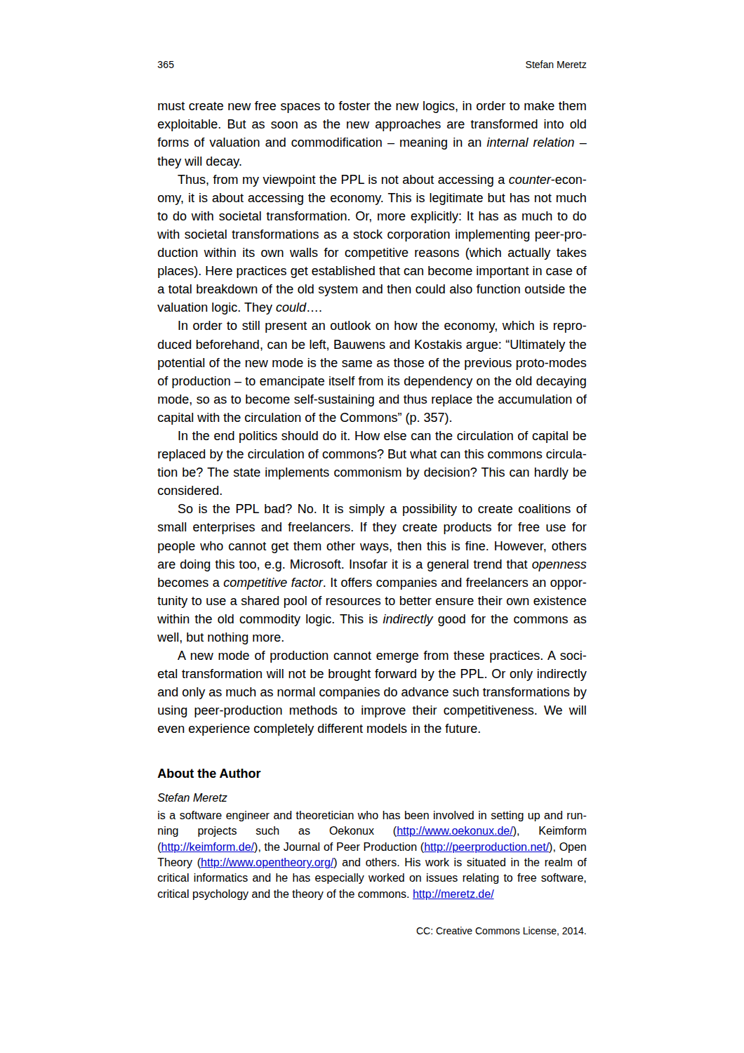365
Stefan Meretz
must create new free spaces to foster the new logics, in order to make them exploitable. But as soon as the new approaches are transformed into old forms of valuation and commodification – meaning in an internal relation – they will decay.
Thus, from my viewpoint the PPL is not about accessing a counter-economy, it is about accessing the economy. This is legitimate but has not much to do with societal transformation. Or, more explicitly: It has as much to do with societal transformations as a stock corporation implementing peer-production within its own walls for competitive reasons (which actually takes places). Here practices get established that can become important in case of a total breakdown of the old system and then could also function outside the valuation logic. They could….
In order to still present an outlook on how the economy, which is reproduced beforehand, can be left, Bauwens and Kostakis argue: “Ultimately the potential of the new mode is the same as those of the previous proto-modes of production – to emancipate itself from its dependency on the old decaying mode, so as to become self-sustaining and thus replace the accumulation of capital with the circulation of the Commons” (p. 357).
In the end politics should do it. How else can the circulation of capital be replaced by the circulation of commons? But what can this commons circulation be? The state implements commonism by decision? This can hardly be considered.
So is the PPL bad? No. It is simply a possibility to create coalitions of small enterprises and freelancers. If they create products for free use for people who cannot get them other ways, then this is fine. However, others are doing this too, e.g. Microsoft. Insofar it is a general trend that openness becomes a competitive factor. It offers companies and freelancers an opportunity to use a shared pool of resources to better ensure their own existence within the old commodity logic. This is indirectly good for the commons as well, but nothing more.
A new mode of production cannot emerge from these practices. A societal transformation will not be brought forward by the PPL. Or only indirectly and only as much as normal companies do advance such transformations by using peer-production methods to improve their competitiveness. We will even experience completely different models in the future.
About the Author
Stefan Meretz
is a software engineer and theoretician who has been involved in setting up and running projects such as Oekonux (http://www.oekonux.de/), Keimform (http://keimform.de/), the Journal of Peer Production (http://peerproduction.net/), Open Theory (http://www.opentheory.org/) and others. His work is situated in the realm of critical informatics and he has especially worked on issues relating to free software, critical psychology and the theory of the commons. http://meretz.de/
CC: Creative Commons License, 2014.